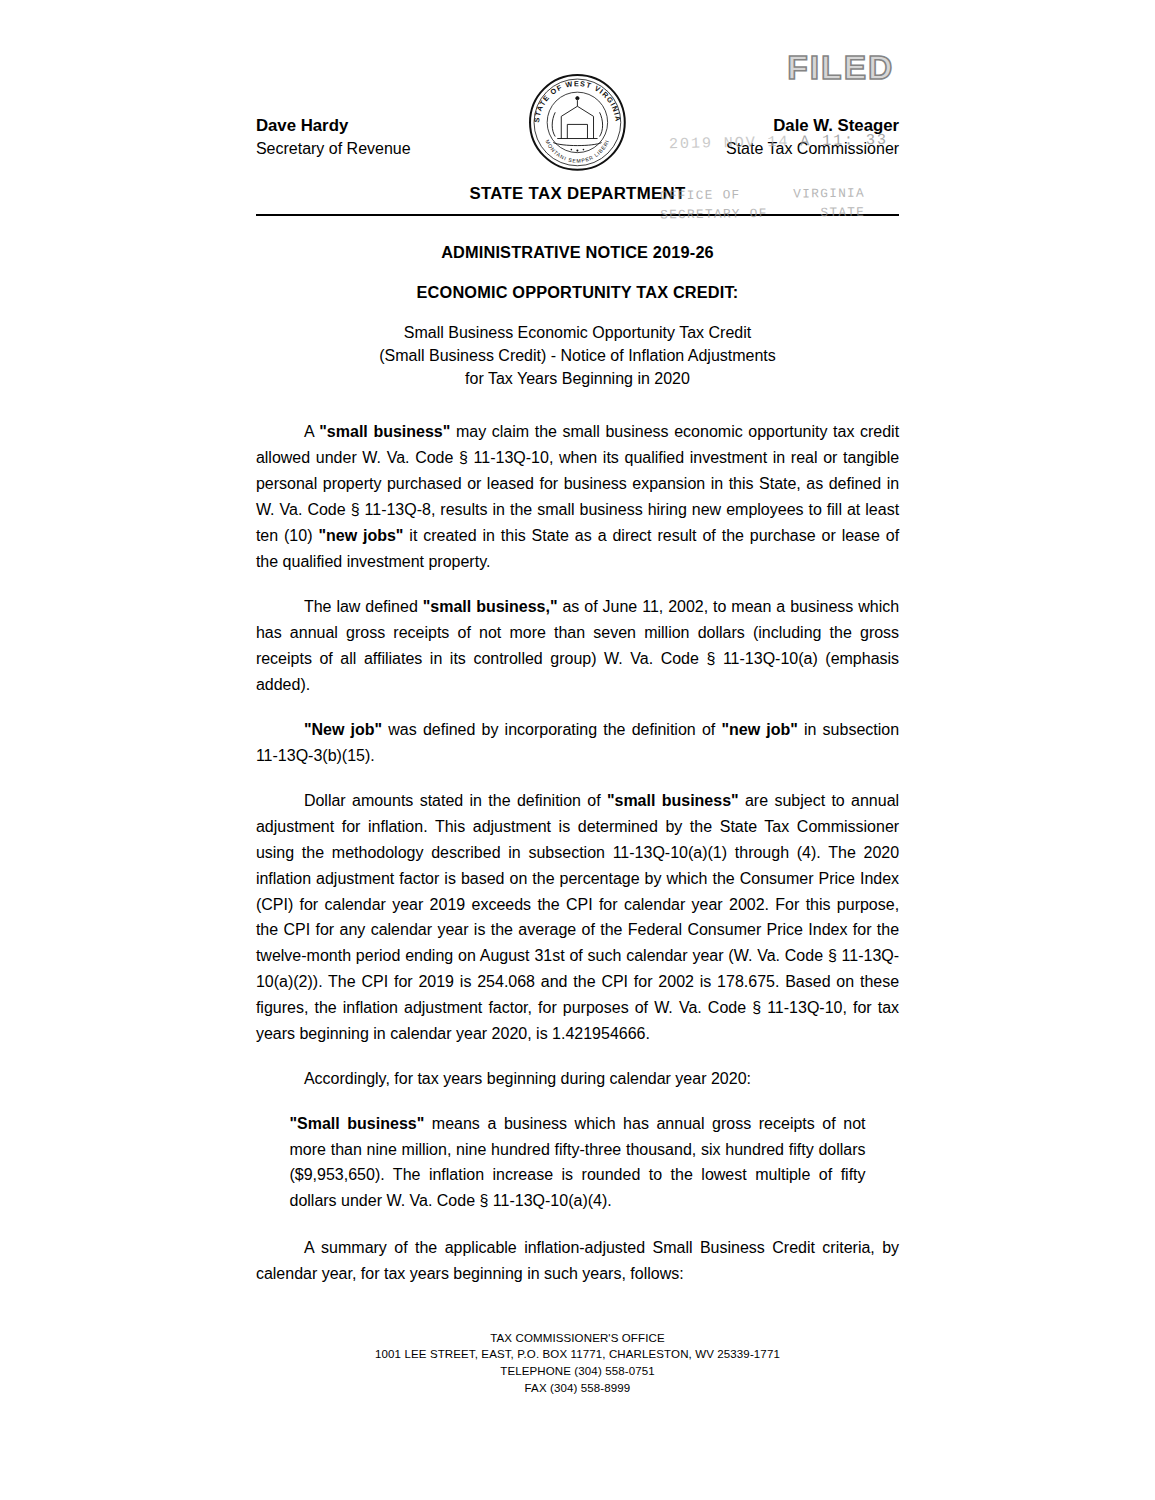Dave Hardy
Secretary of Revenue
STATE OF WEST VIRGINIA MONTANI SEMPER LIBERI
STATE TAX DEPARTMENT
FILED
Dale W. Steager
State Tax Commissioner
2019 NOV 14 A 11: 33
OFFICE OF VIRGINIA
SECRETARY OF STATE
ADMINISTRATIVE NOTICE 2019-26
ECONOMIC OPPORTUNITY TAX CREDIT:
Small Business Economic Opportunity Tax Credit
(Small Business Credit) - Notice of Inflation Adjustments
for Tax Years Beginning in 2020
A "small business" may claim the small business economic opportunity tax credit allowed under W. Va. Code § 11-13Q-10, when its qualified investment in real or tangible personal property purchased or leased for business expansion in this State, as defined in W. Va. Code § 11-13Q-8, results in the small business hiring new employees to fill at least ten (10) "new jobs" it created in this State as a direct result of the purchase or lease of the qualified investment property.
The law defined "small business," as of June 11, 2002, to mean a business which has annual gross receipts of not more than seven million dollars (including the gross receipts of all affiliates in its controlled group) W. Va. Code § 11-13Q-10(a) (emphasis added).
"New job" was defined by incorporating the definition of "new job" in subsection 11-13Q-3(b)(15).
Dollar amounts stated in the definition of "small business" are subject to annual adjustment for inflation. This adjustment is determined by the State Tax Commissioner using the methodology described in subsection 11-13Q-10(a)(1) through (4). The 2020 inflation adjustment factor is based on the percentage by which the Consumer Price Index (CPI) for calendar year 2019 exceeds the CPI for calendar year 2002. For this purpose, the CPI for any calendar year is the average of the Federal Consumer Price Index for the twelve-month period ending on August 31st of such calendar year (W. Va. Code § 11-13Q-10(a)(2)). The CPI for 2019 is 254.068 and the CPI for 2002 is 178.675. Based on these figures, the inflation adjustment factor, for purposes of W. Va. Code § 11-13Q-10, for tax years beginning in calendar year 2020, is 1.421954666.
Accordingly, for tax years beginning during calendar year 2020:
"Small business" means a business which has annual gross receipts of not more than nine million, nine hundred fifty-three thousand, six hundred fifty dollars ($9,953,650). The inflation increase is rounded to the lowest multiple of fifty dollars under W. Va. Code § 11-13Q-10(a)(4).
A summary of the applicable inflation-adjusted Small Business Credit criteria, by calendar year, for tax years beginning in such years, follows:
TAX COMMISSIONER'S OFFICE
1001 LEE STREET, EAST, P.O. BOX 11771, CHARLESTON, WV 25339-1771
TELEPHONE (304) 558-0751
FAX (304) 558-8999